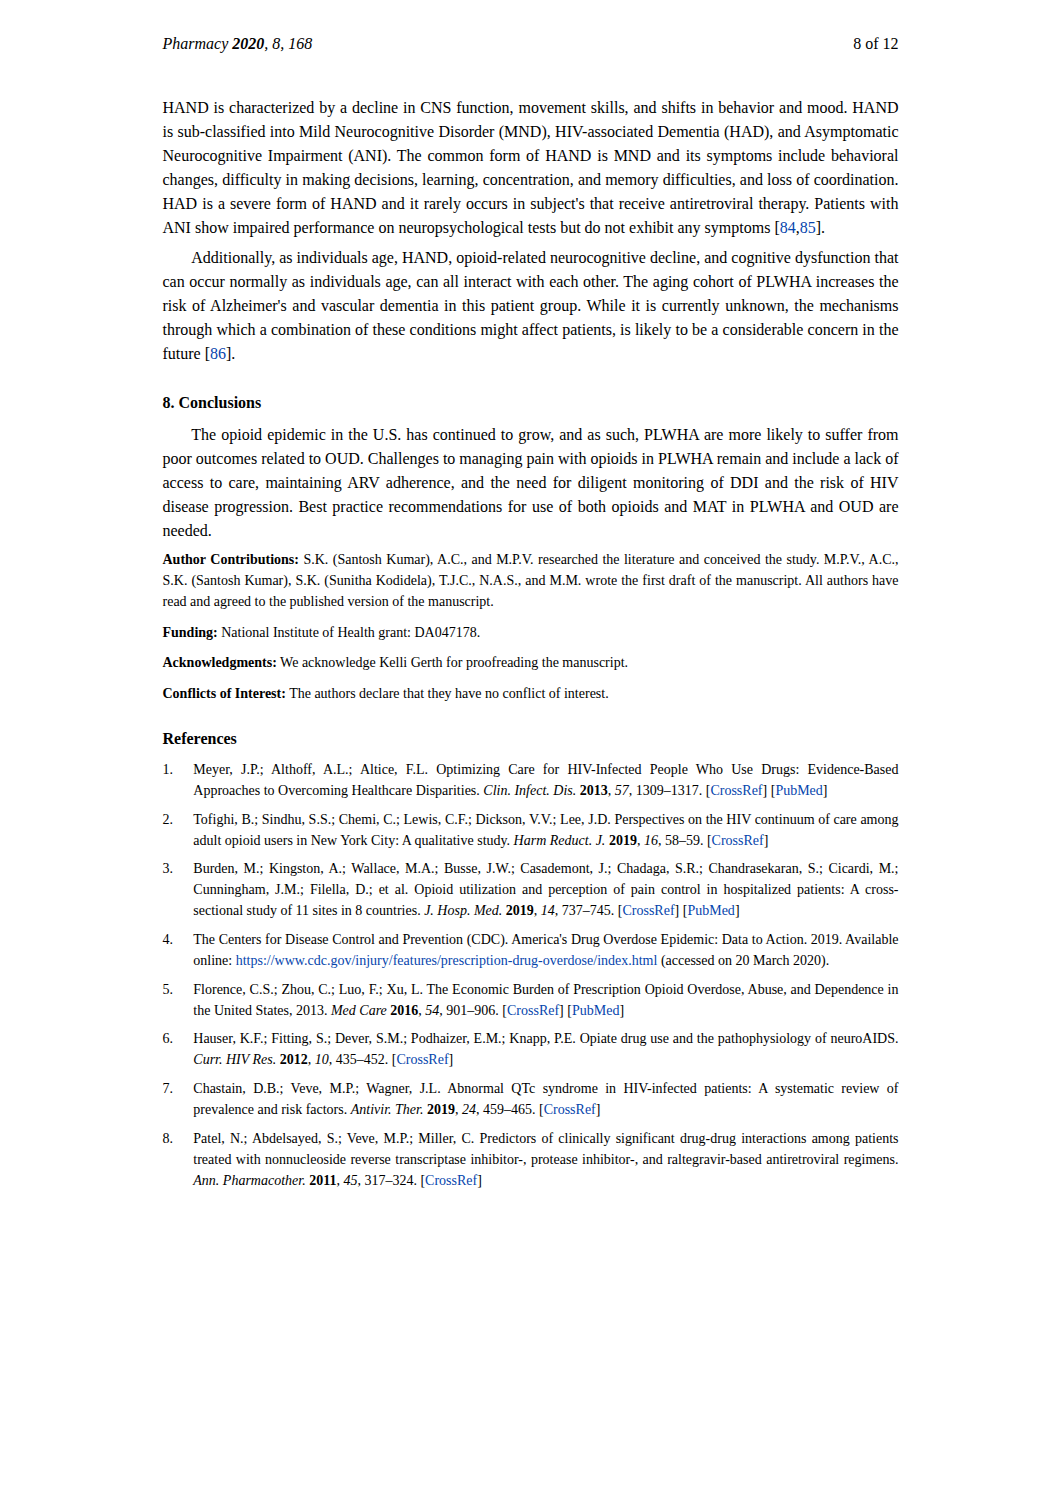Pharmacy 2020, 8, 168 8 of 12
HAND is characterized by a decline in CNS function, movement skills, and shifts in behavior and mood. HAND is sub-classified into Mild Neurocognitive Disorder (MND), HIV-associated Dementia (HAD), and Asymptomatic Neurocognitive Impairment (ANI). The common form of HAND is MND and its symptoms include behavioral changes, difficulty in making decisions, learning, concentration, and memory difficulties, and loss of coordination. HAD is a severe form of HAND and it rarely occurs in subject's that receive antiretroviral therapy. Patients with ANI show impaired performance on neuropsychological tests but do not exhibit any symptoms [84,85].
Additionally, as individuals age, HAND, opioid-related neurocognitive decline, and cognitive dysfunction that can occur normally as individuals age, can all interact with each other. The aging cohort of PLWHA increases the risk of Alzheimer's and vascular dementia in this patient group. While it is currently unknown, the mechanisms through which a combination of these conditions might affect patients, is likely to be a considerable concern in the future [86].
8. Conclusions
The opioid epidemic in the U.S. has continued to grow, and as such, PLWHA are more likely to suffer from poor outcomes related to OUD. Challenges to managing pain with opioids in PLWHA remain and include a lack of access to care, maintaining ARV adherence, and the need for diligent monitoring of DDI and the risk of HIV disease progression. Best practice recommendations for use of both opioids and MAT in PLWHA and OUD are needed.
Author Contributions: S.K. (Santosh Kumar), A.C., and M.P.V. researched the literature and conceived the study. M.P.V., A.C., S.K. (Santosh Kumar), S.K. (Sunitha Kodidela), T.J.C., N.A.S., and M.M. wrote the first draft of the manuscript. All authors have read and agreed to the published version of the manuscript.
Funding: National Institute of Health grant: DA047178.
Acknowledgments: We acknowledge Kelli Gerth for proofreading the manuscript.
Conflicts of Interest: The authors declare that they have no conflict of interest.
References
Meyer, J.P.; Althoff, A.L.; Altice, F.L. Optimizing Care for HIV-Infected People Who Use Drugs: Evidence-Based Approaches to Overcoming Healthcare Disparities. Clin. Infect. Dis. 2013, 57, 1309–1317. [CrossRef] [PubMed]
Tofighi, B.; Sindhu, S.S.; Chemi, C.; Lewis, C.F.; Dickson, V.V.; Lee, J.D. Perspectives on the HIV continuum of care among adult opioid users in New York City: A qualitative study. Harm Reduct. J. 2019, 16, 58–59. [CrossRef]
Burden, M.; Kingston, A.; Wallace, M.A.; Busse, J.W.; Casademont, J.; Chadaga, S.R.; Chandrasekaran, S.; Cicardi, M.; Cunningham, J.M.; Filella, D.; et al. Opioid utilization and perception of pain control in hospitalized patients: A cross-sectional study of 11 sites in 8 countries. J. Hosp. Med. 2019, 14, 737–745. [CrossRef] [PubMed]
The Centers for Disease Control and Prevention (CDC). America's Drug Overdose Epidemic: Data to Action. 2019. Available online: https://www.cdc.gov/injury/features/prescription-drug-overdose/index.html (accessed on 20 March 2020).
Florence, C.S.; Zhou, C.; Luo, F.; Xu, L. The Economic Burden of Prescription Opioid Overdose, Abuse, and Dependence in the United States, 2013. Med Care 2016, 54, 901–906. [CrossRef] [PubMed]
Hauser, K.F.; Fitting, S.; Dever, S.M.; Podhaizer, E.M.; Knapp, P.E. Opiate drug use and the pathophysiology of neuroAIDS. Curr. HIV Res. 2012, 10, 435–452. [CrossRef]
Chastain, D.B.; Veve, M.P.; Wagner, J.L. Abnormal QTc syndrome in HIV-infected patients: A systematic review of prevalence and risk factors. Antivir. Ther. 2019, 24, 459–465. [CrossRef]
Patel, N.; Abdelsayed, S.; Veve, M.P.; Miller, C. Predictors of clinically significant drug-drug interactions among patients treated with nonnucleoside reverse transcriptase inhibitor-, protease inhibitor-, and raltegravir-based antiretroviral regimens. Ann. Pharmacother. 2011, 45, 317–324. [CrossRef]